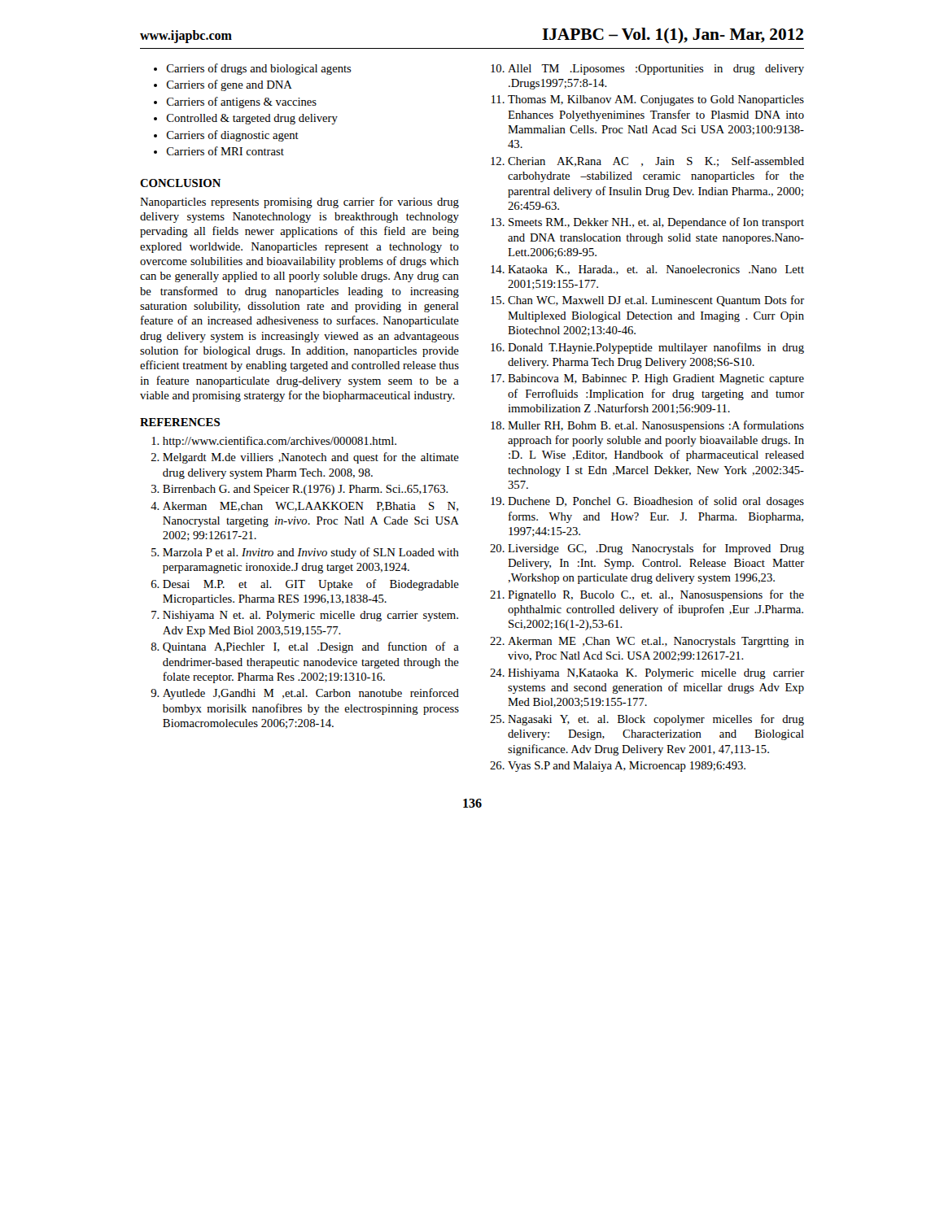www.ijapbc.com IJAPBC – Vol. 1(1), Jan- Mar, 2012
Carriers of drugs and biological agents
Carriers of gene and DNA
Carriers of antigens & vaccines
Controlled & targeted drug delivery
Carriers of diagnostic agent
Carriers of MRI contrast
Conclusion
Nanoparticles represents promising drug carrier for various drug delivery systems Nanotechnology is breakthrough technology pervading all fields newer applications of this field are being explored worldwide. Nanoparticles represent a technology to overcome solubilities and bioavailability problems of drugs which can be generally applied to all poorly soluble drugs. Any drug can be transformed to drug nanoparticles leading to increasing saturation solubility, dissolution rate and providing in general feature of an increased adhesiveness to surfaces. Nanoparticulate drug delivery system is increasingly viewed as an advantageous solution for biological drugs. In addition, nanoparticles provide efficient treatment by enabling targeted and controlled release thus in feature nanoparticulate drug-delivery system seem to be a viable and promising stratergy for the biopharmaceutical industry.
References
http://www.cientifica.com/archives/000081.html.
Melgardt M.de villiers ,Nanotech and quest for the altimate drug delivery system Pharm Tech. 2008, 98.
Birrenbach G. and Speicer R.(1976) J. Pharm. Sci..65,1763.
Akerman ME,chan WC,LAAKKOEN P,Bhatia S N, Nanocrystal targeting in-vivo. Proc Natl A Cade Sci USA 2002; 99:12617-21.
Marzola P et al. Invitro and Invivo study of SLN Loaded with perparamagnetic ironoxide.J drug target 2003,1924.
Desai M.P. et al. GIT Uptake of Biodegradable Microparticles. Pharma RES 1996,13,1838-45.
Nishiyama N et. al. Polymeric micelle drug carrier system. Adv Exp Med Biol 2003,519,155-77.
Quintana A,Piechler I, et.al .Design and function of a dendrimer-based therapeutic nanodevice targeted through the folate receptor. Pharma Res .2002;19:1310-16.
Ayutlede J,Gandhi M ,et.al. Carbon nanotube reinforced bombyx morisilk nanofibres by the electrospinning process Biomacromolecules 2006;7:208-14.
Allel TM .Liposomes :Opportunities in drug delivery .Drugs1997;57:8-14.
Thomas M, Kilbanov AM. Conjugates to Gold Nanoparticles Enhances Polyethyenimines Transfer to Plasmid DNA into Mammalian Cells. Proc Natl Acad Sci USA 2003;100:9138-43.
Cherian AK,Rana AC , Jain S K.; Self-assembled carbohydrate –stabilized ceramic nanoparticles for the parentral delivery of Insulin Drug Dev. Indian Pharma., 2000; 26:459-63.
Smeets RM., Dekker NH., et. al, Dependance of Ion transport and DNA translocation through solid state nanopores.Nano-Lett.2006;6:89-95.
Kataoka K., Harada., et. al. Nanoelecronics .Nano Lett 2001;519:155-177.
Chan WC, Maxwell DJ et.al. Luminescent Quantum Dots for Multiplexed Biological Detection and Imaging . Curr Opin Biotechnol 2002;13:40-46.
Donald T.Haynie.Polypeptide multilayer nanofilms in drug delivery. Pharma Tech Drug Delivery 2008;S6-S10.
Babincova M, Babinnec P. High Gradient Magnetic capture of Ferrofluids :Implication for drug targeting and tumor immobilization Z .Naturforsh 2001;56:909-11.
Muller RH, Bohm B. et.al. Nanosuspensions :A formulations approach for poorly soluble and poorly bioavailable drugs. In :D. L Wise ,Editor, Handbook of pharmaceutical released technology I st Edn ,Marcel Dekker, New York ,2002:345-357.
Duchene D, Ponchel G. Bioadhesion of solid oral dosages forms. Why and How? Eur. J. Pharma. Biopharma, 1997;44:15-23.
Liversidge GC, .Drug Nanocrystals for Improved Drug Delivery, In :Int. Symp. Control. Release Bioact Matter ,Workshop on particulate drug delivery system 1996,23.
Pignatello R, Bucolo C., et. al., Nanosuspensions for the ophthalmic controlled delivery of ibuprofen ,Eur .J.Pharma. Sci,2002;16(1-2),53-61.
Akerman ME ,Chan WC et.al., Nanocrystals Targrtting in vivo, Proc Natl Acd Sci. USA 2002;99:12617-21.
Hishiyama N,Kataoka K. Polymeric micelle drug carrier systems and second generation of micellar drugs Adv Exp Med Biol,2003;519:155-177.
Nagasaki Y, et. al. Block copolymer micelles for drug delivery: Design, Characterization and Biological significance. Adv Drug Delivery Rev 2001, 47,113-15.
Vyas S.P and Malaiya A, Microencap 1989;6:493.
136